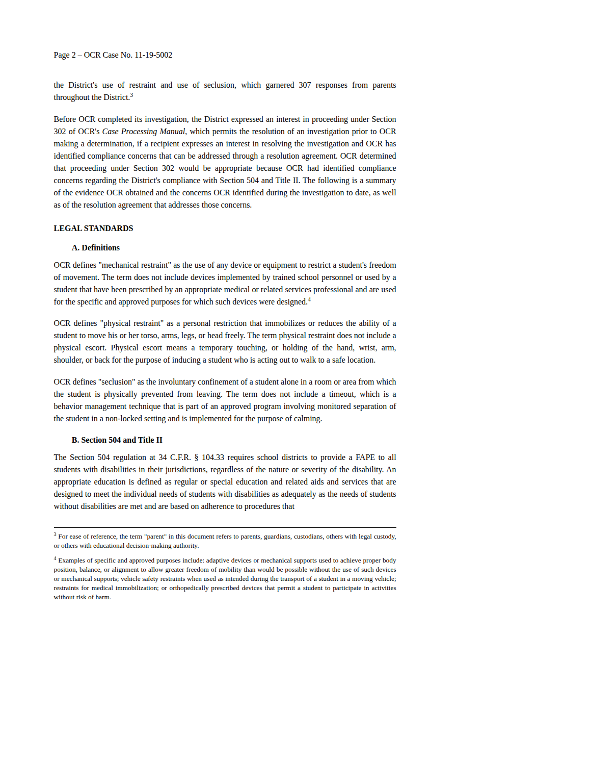Page 2 – OCR Case No. 11-19-5002
the District's use of restraint and use of seclusion, which garnered 307 responses from parents throughout the District.3
Before OCR completed its investigation, the District expressed an interest in proceeding under Section 302 of OCR's Case Processing Manual, which permits the resolution of an investigation prior to OCR making a determination, if a recipient expresses an interest in resolving the investigation and OCR has identified compliance concerns that can be addressed through a resolution agreement. OCR determined that proceeding under Section 302 would be appropriate because OCR had identified compliance concerns regarding the District's compliance with Section 504 and Title II. The following is a summary of the evidence OCR obtained and the concerns OCR identified during the investigation to date, as well as of the resolution agreement that addresses those concerns.
Legal Standards
A. Definitions
OCR defines "mechanical restraint" as the use of any device or equipment to restrict a student's freedom of movement. The term does not include devices implemented by trained school personnel or used by a student that have been prescribed by an appropriate medical or related services professional and are used for the specific and approved purposes for which such devices were designed.4
OCR defines "physical restraint" as a personal restriction that immobilizes or reduces the ability of a student to move his or her torso, arms, legs, or head freely. The term physical restraint does not include a physical escort. Physical escort means a temporary touching, or holding of the hand, wrist, arm, shoulder, or back for the purpose of inducing a student who is acting out to walk to a safe location.
OCR defines "seclusion" as the involuntary confinement of a student alone in a room or area from which the student is physically prevented from leaving. The term does not include a timeout, which is a behavior management technique that is part of an approved program involving monitored separation of the student in a non-locked setting and is implemented for the purpose of calming.
B. Section 504 and Title II
The Section 504 regulation at 34 C.F.R. § 104.33 requires school districts to provide a FAPE to all students with disabilities in their jurisdictions, regardless of the nature or severity of the disability. An appropriate education is defined as regular or special education and related aids and services that are designed to meet the individual needs of students with disabilities as adequately as the needs of students without disabilities are met and are based on adherence to procedures that
3 For ease of reference, the term "parent" in this document refers to parents, guardians, custodians, others with legal custody, or others with educational decision-making authority.
4 Examples of specific and approved purposes include: adaptive devices or mechanical supports used to achieve proper body position, balance, or alignment to allow greater freedom of mobility than would be possible without the use of such devices or mechanical supports; vehicle safety restraints when used as intended during the transport of a student in a moving vehicle; restraints for medical immobilization; or orthopedically prescribed devices that permit a student to participate in activities without risk of harm.